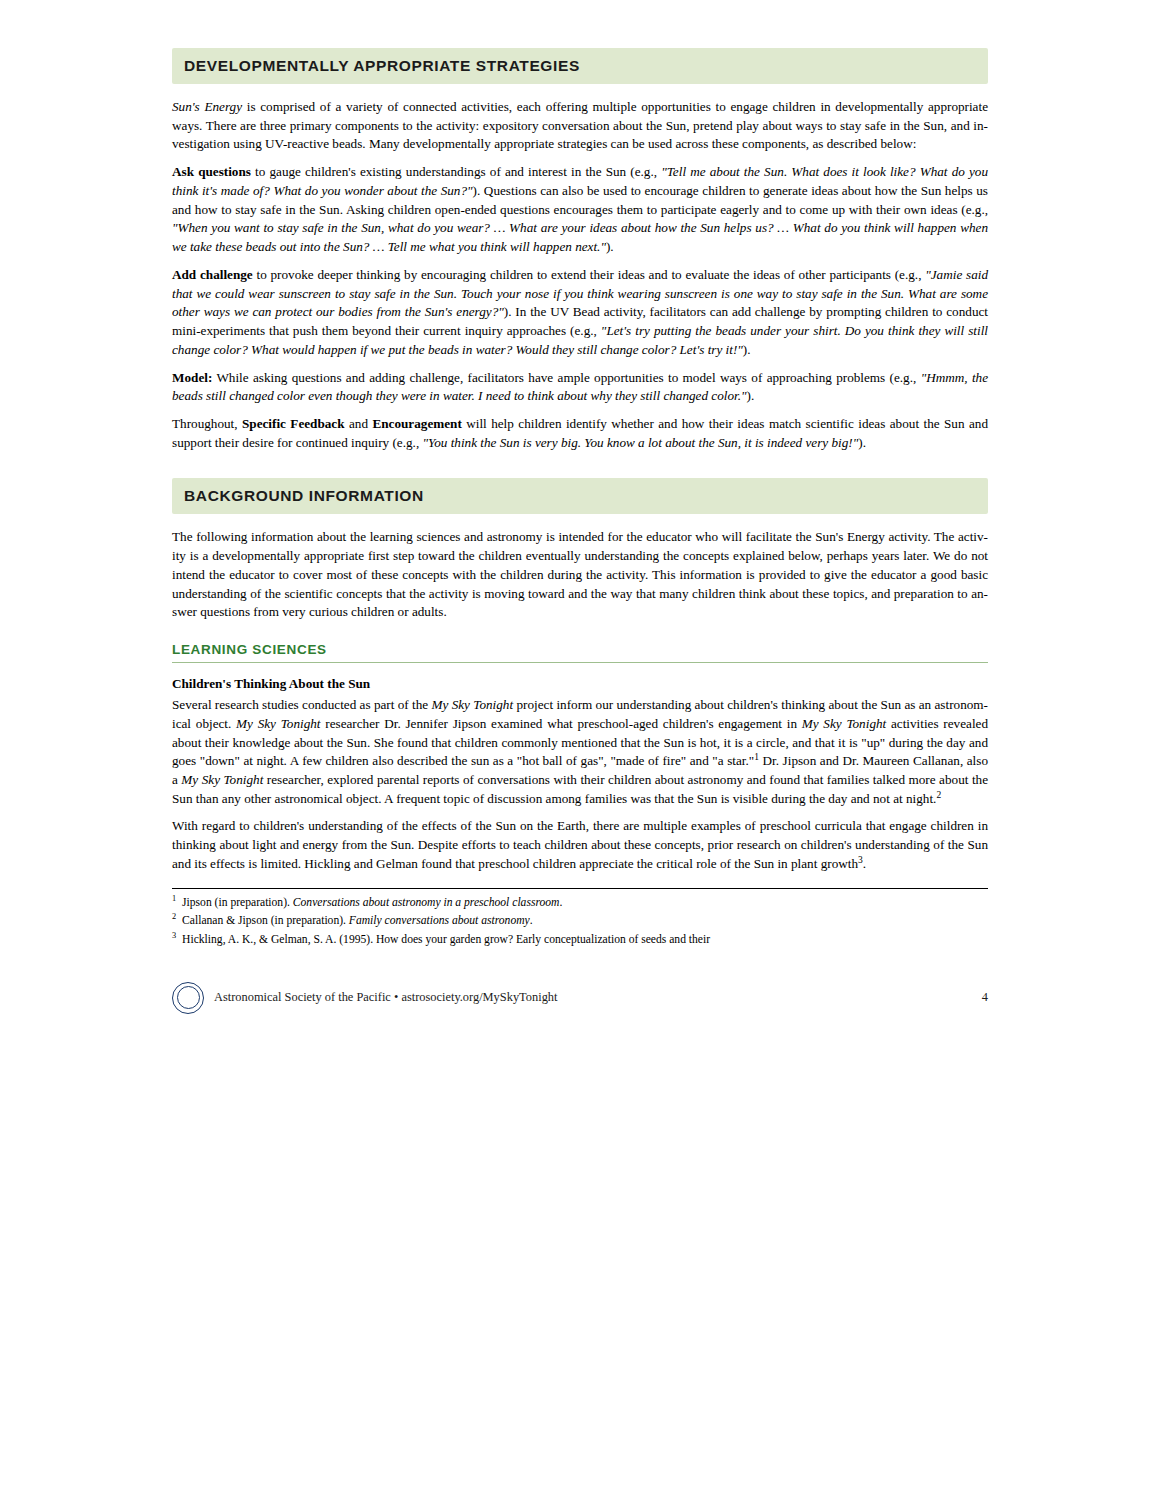Developmentally Appropriate Strategies
Sun's Energy is comprised of a variety of connected activities, each offering multiple opportunities to engage children in developmentally appropriate ways. There are three primary components to the activity: expository conversation about the Sun, pretend play about ways to stay safe in the Sun, and investigation using UV-reactive beads. Many developmentally appropriate strategies can be used across these components, as described below:
Ask questions to gauge children's existing understandings of and interest in the Sun (e.g., "Tell me about the Sun. What does it look like? What do you think it's made of? What do you wonder about the Sun?"). Questions can also be used to encourage children to generate ideas about how the Sun helps us and how to stay safe in the Sun. Asking children open-ended questions encourages them to participate eagerly and to come up with their own ideas (e.g., "When you want to stay safe in the Sun, what do you wear? … What are your ideas about how the Sun helps us? … What do you think will happen when we take these beads out into the Sun? … Tell me what you think will happen next.").
Add challenge to provoke deeper thinking by encouraging children to extend their ideas and to evaluate the ideas of other participants (e.g., "Jamie said that we could wear sunscreen to stay safe in the Sun. Touch your nose if you think wearing sunscreen is one way to stay safe in the Sun. What are some other ways we can protect our bodies from the Sun's energy?"). In the UV Bead activity, facilitators can add challenge by prompting children to conduct mini-experiments that push them beyond their current inquiry approaches (e.g., "Let's try putting the beads under your shirt. Do you think they will still change color? What would happen if we put the beads in water? Would they still change color? Let's try it!").
Model: While asking questions and adding challenge, facilitators have ample opportunities to model ways of approaching problems (e.g., "Hmmm, the beads still changed color even though they were in water. I need to think about why they still changed color.").
Throughout, Specific Feedback and Encouragement will help children identify whether and how their ideas match scientific ideas about the Sun and support their desire for continued inquiry (e.g., "You think the Sun is very big. You know a lot about the Sun, it is indeed very big!").
Background Information
The following information about the learning sciences and astronomy is intended for the educator who will facilitate the Sun's Energy activity. The activity is a developmentally appropriate first step toward the children eventually understanding the concepts explained below, perhaps years later. We do not intend the educator to cover most of these concepts with the children during the activity. This information is provided to give the educator a good basic understanding of the scientific concepts that the activity is moving toward and the way that many children think about these topics, and preparation to answer questions from very curious children or adults.
Learning Sciences
Children's Thinking About the Sun
Several research studies conducted as part of the My Sky Tonight project inform our understanding about children's thinking about the Sun as an astronomical object. My Sky Tonight researcher Dr. Jennifer Jipson examined what preschool-aged children's engagement in My Sky Tonight activities revealed about their knowledge about the Sun. She found that children commonly mentioned that the Sun is hot, it is a circle, and that it is "up" during the day and goes "down" at night. A few children also described the sun as a "hot ball of gas", "made of fire" and "a star."1 Dr. Jipson and Dr. Maureen Callanan, also a My Sky Tonight researcher, explored parental reports of conversations with their children about astronomy and found that families talked more about the Sun than any other astronomical object. A frequent topic of discussion among families was that the Sun is visible during the day and not at night.2
With regard to children's understanding of the effects of the Sun on the Earth, there are multiple examples of preschool curricula that engage children in thinking about light and energy from the Sun. Despite efforts to teach children about these concepts, prior research on children's understanding of the Sun and its effects is limited. Hickling and Gelman found that preschool children appreciate the critical role of the Sun in plant growth3.
1 Jipson (in preparation). Conversations about astronomy in a preschool classroom.
2 Callanan & Jipson (in preparation). Family conversations about astronomy.
3 Hickling, A. K., & Gelman, S. A. (1995). How does your garden grow? Early conceptualization of seeds and their
Astronomical Society of the Pacific • astrosociety.org/MySkyTonight
4